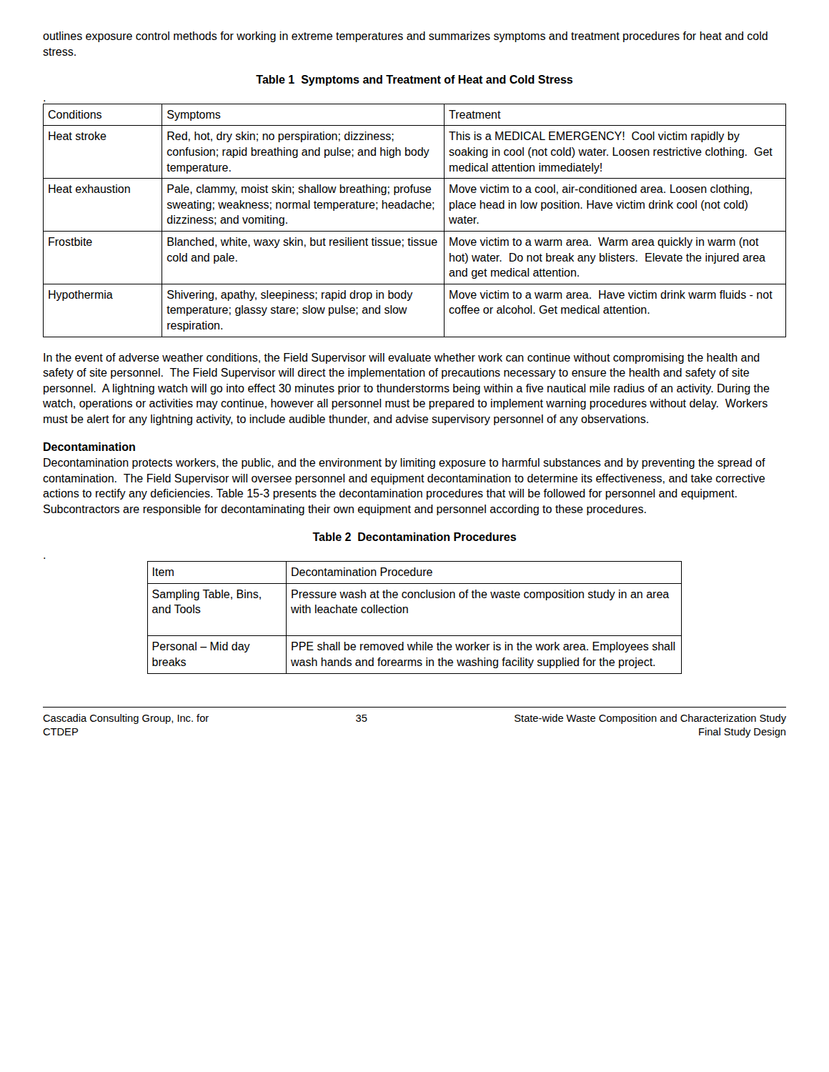outlines exposure control methods for working in extreme temperatures and summarizes symptoms and treatment procedures for heat and cold stress.
Table 1 Symptoms and Treatment of Heat and Cold Stress
.
| Conditions | Symptoms | Treatment |
| Heat stroke | Red, hot, dry skin; no perspiration; dizziness; confusion; rapid breathing and pulse; and high body temperature. | This is a MEDICAL EMERGENCY! Cool victim rapidly by soaking in cool (not cold) water. Loosen restrictive clothing. Get medical attention immediately! |
| Heat exhaustion | Pale, clammy, moist skin; shallow breathing; profuse sweating; weakness; normal temperature; headache; dizziness; and vomiting. | Move victim to a cool, air-conditioned area. Loosen clothing, place head in low position. Have victim drink cool (not cold) water. |
| Frostbite | Blanched, white, waxy skin, but resilient tissue; tissue cold and pale. | Move victim to a warm area. Warm area quickly in warm (not hot) water. Do not break any blisters. Elevate the injured area and get medical attention. |
| Hypothermia | Shivering, apathy, sleepiness; rapid drop in body temperature; glassy stare; slow pulse; and slow respiration. | Move victim to a warm area. Have victim drink warm fluids - not coffee or alcohol. Get medical attention. |
In the event of adverse weather conditions, the Field Supervisor will evaluate whether work can continue without compromising the health and safety of site personnel. The Field Supervisor will direct the implementation of precautions necessary to ensure the health and safety of site personnel. A lightning watch will go into effect 30 minutes prior to thunderstorms being within a five nautical mile radius of an activity. During the watch, operations or activities may continue, however all personnel must be prepared to implement warning procedures without delay. Workers must be alert for any lightning activity, to include audible thunder, and advise supervisory personnel of any observations.
Decontamination
Decontamination protects workers, the public, and the environment by limiting exposure to harmful substances and by preventing the spread of contamination. The Field Supervisor will oversee personnel and equipment decontamination to determine its effectiveness, and take corrective actions to rectify any deficiencies. Table 15-3 presents the decontamination procedures that will be followed for personnel and equipment. Subcontractors are responsible for decontaminating their own equipment and personnel according to these procedures.
Table 2 Decontamination Procedures
.
| Item | Decontamination Procedure |
| Sampling Table, Bins, and Tools | Pressure wash at the conclusion of the waste composition study in an area with leachate collection |
| Personal – Mid day breaks | PPE shall be removed while the worker is in the work area. Employees shall wash hands and forearms in the washing facility supplied for the project. |
Cascadia Consulting Group, Inc. for CTDEP
35
State-wide Waste Composition and Characterization Study Final Study Design